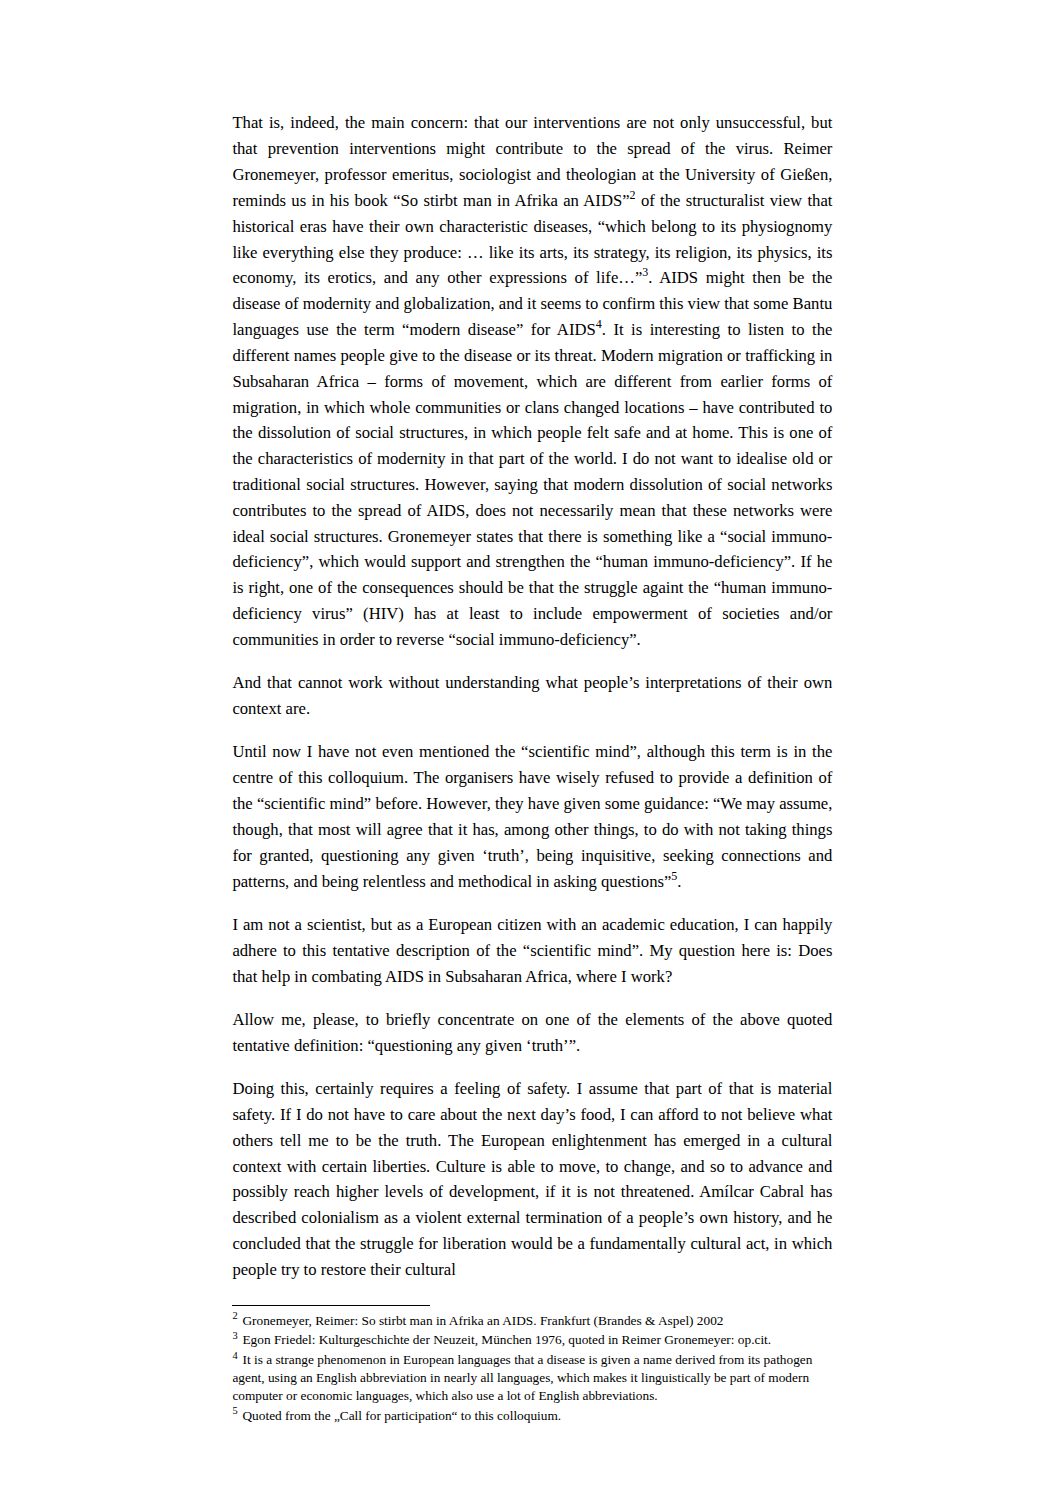That is, indeed, the main concern: that our interventions are not only unsuccessful, but that prevention interventions might contribute to the spread of the virus. Reimer Gronemeyer, professor emeritus, sociologist and theologian at the University of Gießen, reminds us in his book “So stirbt man in Afrika an AIDS”2 of the structuralist view that historical eras have their own characteristic diseases, “which belong to its physiognomy like everything else they produce: … like its arts, its strategy, its religion, its physics, its economy, its erotics, and any other expressions of life…”3. AIDS might then be the disease of modernity and globalization, and it seems to confirm this view that some Bantu languages use the term “modern disease” for AIDS4. It is interesting to listen to the different names people give to the disease or its threat. Modern migration or trafficking in Subsaharan Africa – forms of movement, which are different from earlier forms of migration, in which whole communities or clans changed locations – have contributed to the dissolution of social structures, in which people felt safe and at home. This is one of the characteristics of modernity in that part of the world. I do not want to idealise old or traditional social structures. However, saying that modern dissolution of social networks contributes to the spread of AIDS, does not necessarily mean that these networks were ideal social structures. Gronemeyer states that there is something like a “social immuno-deficiency”, which would support and strengthen the “human immuno-deficiency”. If he is right, one of the consequences should be that the struggle againt the “human immuno-deficiency virus” (HIV) has at least to include empowerment of societies and/or communities in order to reverse “social immuno-deficiency”.
And that cannot work without understanding what people’s interpretations of their own context are.
Until now I have not even mentioned the “scientific mind”, although this term is in the centre of this colloquium. The organisers have wisely refused to provide a definition of the “scientific mind” before. However, they have given some guidance: “We may assume, though, that most will agree that it has, among other things, to do with not taking things for granted, questioning any given ‘truth’, being inquisitive, seeking connections and patterns, and being relentless and methodical in asking questions”5.
I am not a scientist, but as a European citizen with an academic education, I can happily adhere to this tentative description of the “scientific mind”. My question here is: Does that help in combating AIDS in Subsaharan Africa, where I work?
Allow me, please, to briefly concentrate on one of the elements of the above quoted tentative definition: “questioning any given ‘truth’”.
Doing this, certainly requires a feeling of safety. I assume that part of that is material safety. If I do not have to care about the next day’s food, I can afford to not believe what others tell me to be the truth. The European enlightenment has emerged in a cultural context with certain liberties. Culture is able to move, to change, and so to advance and possibly reach higher levels of development, if it is not threatened. Amílcar Cabral has described colonialism as a violent external termination of a people’s own history, and he concluded that the struggle for liberation would be a fundamentally cultural act, in which people try to restore their cultural
2 Gronemeyer, Reimer: So stirbt man in Afrika an AIDS. Frankfurt (Brandes & Aspel) 2002
3 Egon Friedel: Kulturgeschichte der Neuzeit, München 1976, quoted in Reimer Gronemeyer: op.cit.
4 It is a strange phenomenon in European languages that a disease is given a name derived from its pathogen agent, using an English abbreviation in nearly all languages, which makes it linguistically be part of modern computer or economic languages, which also use a lot of English abbreviations.
5 Quoted from the „Call for participation“ to this colloquium.